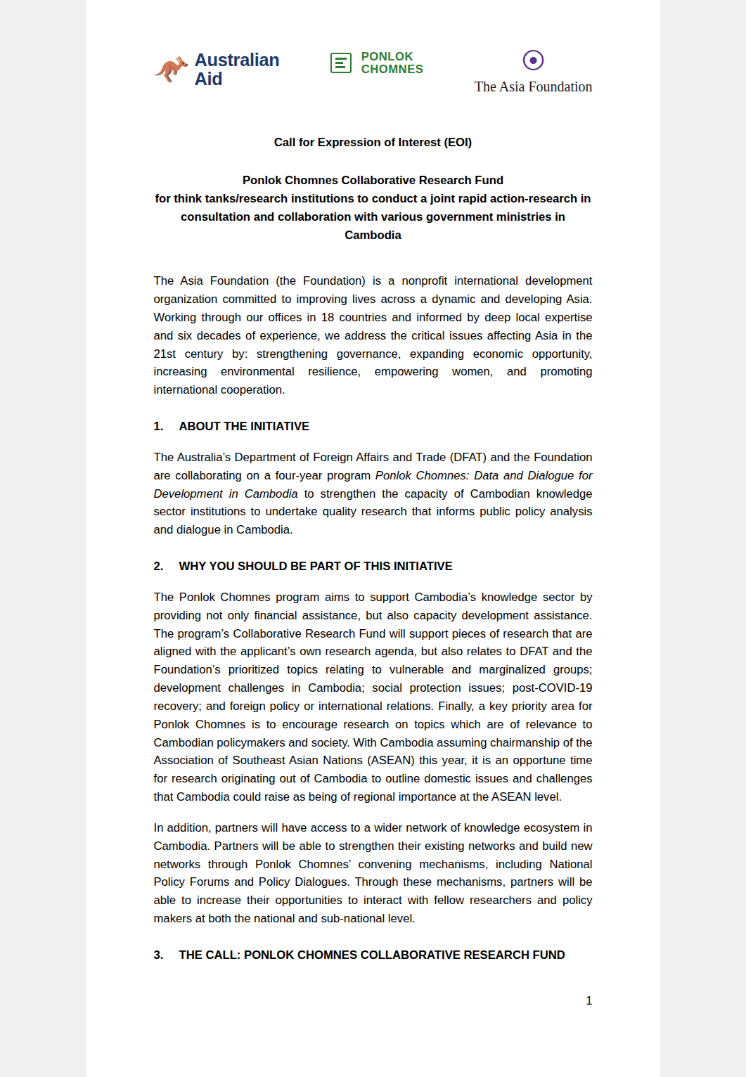🦘 Australian
Aid
PONLOK
CHOMNES
⦿ The Asia Foundation
Call for Expression of Interest (EOI)
Ponlok Chomnes Collaborative Research Fund for think tanks/research institutions to conduct a joint rapid action-research in consultation and collaboration with various government ministries in Cambodia
The Asia Foundation (the Foundation) is a nonprofit international development organization committed to improving lives across a dynamic and developing Asia. Working through our offices in 18 countries and informed by deep local expertise and six decades of experience, we address the critical issues affecting Asia in the 21st century by: strengthening governance, expanding economic opportunity, increasing environmental resilience, empowering women, and promoting international cooperation.
About the Initiative
The Australia’s Department of Foreign Affairs and Trade (DFAT) and the Foundation are collaborating on a four-year program Ponlok Chomnes: Data and Dialogue for Development in Cambodia to strengthen the capacity of Cambodian knowledge sector institutions to undertake quality research that informs public policy analysis and dialogue in Cambodia.
Why You Should Be Part of This Initiative
The Ponlok Chomnes program aims to support Cambodia’s knowledge sector by providing not only financial assistance, but also capacity development assistance. The program’s Collaborative Research Fund will support pieces of research that are aligned with the applicant’s own research agenda, but also relates to DFAT and the Foundation’s prioritized topics relating to vulnerable and marginalized groups; development challenges in Cambodia; social protection issues; post-COVID-19 recovery; and foreign policy or international relations. Finally, a key priority area for Ponlok Chomnes is to encourage research on topics which are of relevance to Cambodian policymakers and society. With Cambodia assuming chairmanship of the Association of Southeast Asian Nations (ASEAN) this year, it is an opportune time for research originating out of Cambodia to outline domestic issues and challenges that Cambodia could raise as being of regional importance at the ASEAN level.
In addition, partners will have access to a wider network of knowledge ecosystem in Cambodia. Partners will be able to strengthen their existing networks and build new networks through Ponlok Chomnes’ convening mechanisms, including National Policy Forums and Policy Dialogues. Through these mechanisms, partners will be able to increase their opportunities to interact with fellow researchers and policy makers at both the national and sub-national level.
The Call: Ponlok Chomnes Collaborative Research Fund
1